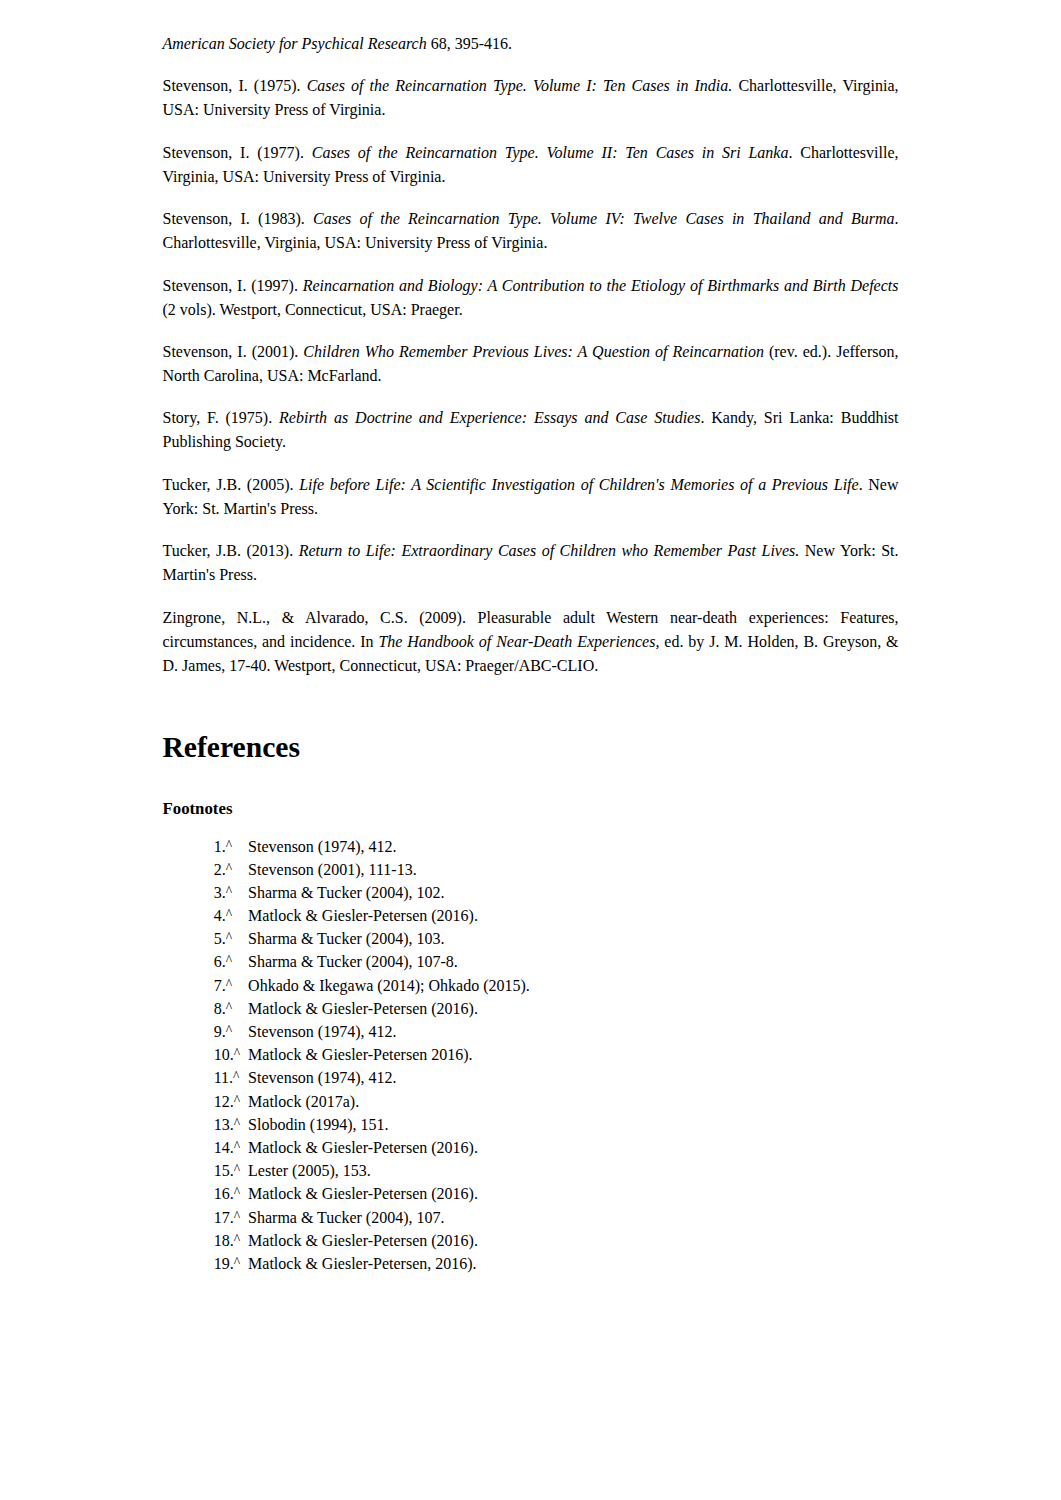American Society for Psychical Research 68, 395-416.
Stevenson, I. (1975). Cases of the Reincarnation Type. Volume I: Ten Cases in India. Charlottesville, Virginia, USA: University Press of Virginia.
Stevenson, I. (1977). Cases of the Reincarnation Type. Volume II: Ten Cases in Sri Lanka. Charlottesville, Virginia, USA: University Press of Virginia.
Stevenson, I. (1983). Cases of the Reincarnation Type. Volume IV: Twelve Cases in Thailand and Burma. Charlottesville, Virginia, USA: University Press of Virginia.
Stevenson, I. (1997). Reincarnation and Biology: A Contribution to the Etiology of Birthmarks and Birth Defects (2 vols). Westport, Connecticut, USA: Praeger.
Stevenson, I. (2001). Children Who Remember Previous Lives: A Question of Reincarnation (rev. ed.). Jefferson, North Carolina, USA: McFarland.
Story, F. (1975). Rebirth as Doctrine and Experience: Essays and Case Studies. Kandy, Sri Lanka: Buddhist Publishing Society.
Tucker, J.B. (2005). Life before Life: A Scientific Investigation of Children's Memories of a Previous Life. New York: St. Martin's Press.
Tucker, J.B. (2013). Return to Life: Extraordinary Cases of Children who Remember Past Lives. New York: St. Martin's Press.
Zingrone, N.L., & Alvarado, C.S. (2009). Pleasurable adult Western near-death experiences: Features, circumstances, and incidence. In The Handbook of Near-Death Experiences, ed. by J. M. Holden, B. Greyson, & D. James, 17-40. Westport, Connecticut, USA: Praeger/ABC-CLIO.
References
Footnotes
1.^ Stevenson (1974), 412.
2.^ Stevenson (2001), 111-13.
3.^ Sharma & Tucker (2004), 102.
4.^ Matlock & Giesler-Petersen (2016).
5.^ Sharma & Tucker (2004), 103.
6.^ Sharma & Tucker (2004), 107-8.
7.^ Ohkado & Ikegawa (2014); Ohkado (2015).
8.^ Matlock & Giesler-Petersen (2016).
9.^ Stevenson (1974), 412.
10.^ Matlock & Giesler-Petersen 2016).
11.^ Stevenson (1974), 412.
12.^ Matlock (2017a).
13.^ Slobodin (1994), 151.
14.^ Matlock & Giesler-Petersen (2016).
15.^ Lester (2005), 153.
16.^ Matlock & Giesler-Petersen (2016).
17.^ Sharma & Tucker (2004), 107.
18.^ Matlock & Giesler-Petersen (2016).
19.^ Matlock & Giesler-Petersen, 2016).